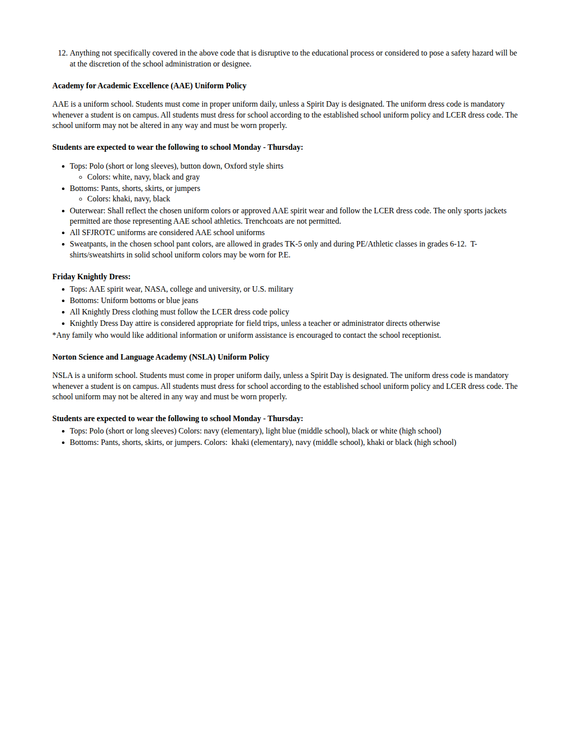Anything not specifically covered in the above code that is disruptive to the educational process or considered to pose a safety hazard will be at the discretion of the school administration or designee.
Academy for Academic Excellence (AAE) Uniform Policy
AAE is a uniform school. Students must come in proper uniform daily, unless a Spirit Day is designated. The uniform dress code is mandatory whenever a student is on campus. All students must dress for school according to the established school uniform policy and LCER dress code. The school uniform may not be altered in any way and must be worn properly.
Students are expected to wear the following to school Monday - Thursday:
Tops: Polo (short or long sleeves), button down, Oxford style shirts
Colors: white, navy, black and gray
Bottoms: Pants, shorts, skirts, or jumpers
Colors: khaki, navy, black
Outerwear: Shall reflect the chosen uniform colors or approved AAE spirit wear and follow the LCER dress code. The only sports jackets permitted are those representing AAE school athletics. Trenchcoats are not permitted.
All SFJROTC uniforms are considered AAE school uniforms
Sweatpants, in the chosen school pant colors, are allowed in grades TK-5 only and during PE/Athletic classes in grades 6-12. T-shirts/sweatshirts in solid school uniform colors may be worn for P.E.
Friday Knightly Dress:
Tops: AAE spirit wear, NASA, college and university, or U.S. military
Bottoms: Uniform bottoms or blue jeans
All Knightly Dress clothing must follow the LCER dress code policy
Knightly Dress Day attire is considered appropriate for field trips, unless a teacher or administrator directs otherwise
*Any family who would like additional information or uniform assistance is encouraged to contact the school receptionist.
Norton Science and Language Academy (NSLA) Uniform Policy
NSLA is a uniform school. Students must come in proper uniform daily, unless a Spirit Day is designated. The uniform dress code is mandatory whenever a student is on campus. All students must dress for school according to the established school uniform policy and LCER dress code. The school uniform may not be altered in any way and must be worn properly.
Students are expected to wear the following to school Monday - Thursday:
Tops: Polo (short or long sleeves) Colors: navy (elementary), light blue (middle school), black or white (high school)
Bottoms: Pants, shorts, skirts, or jumpers. Colors: khaki (elementary), navy (middle school), khaki or black (high school)